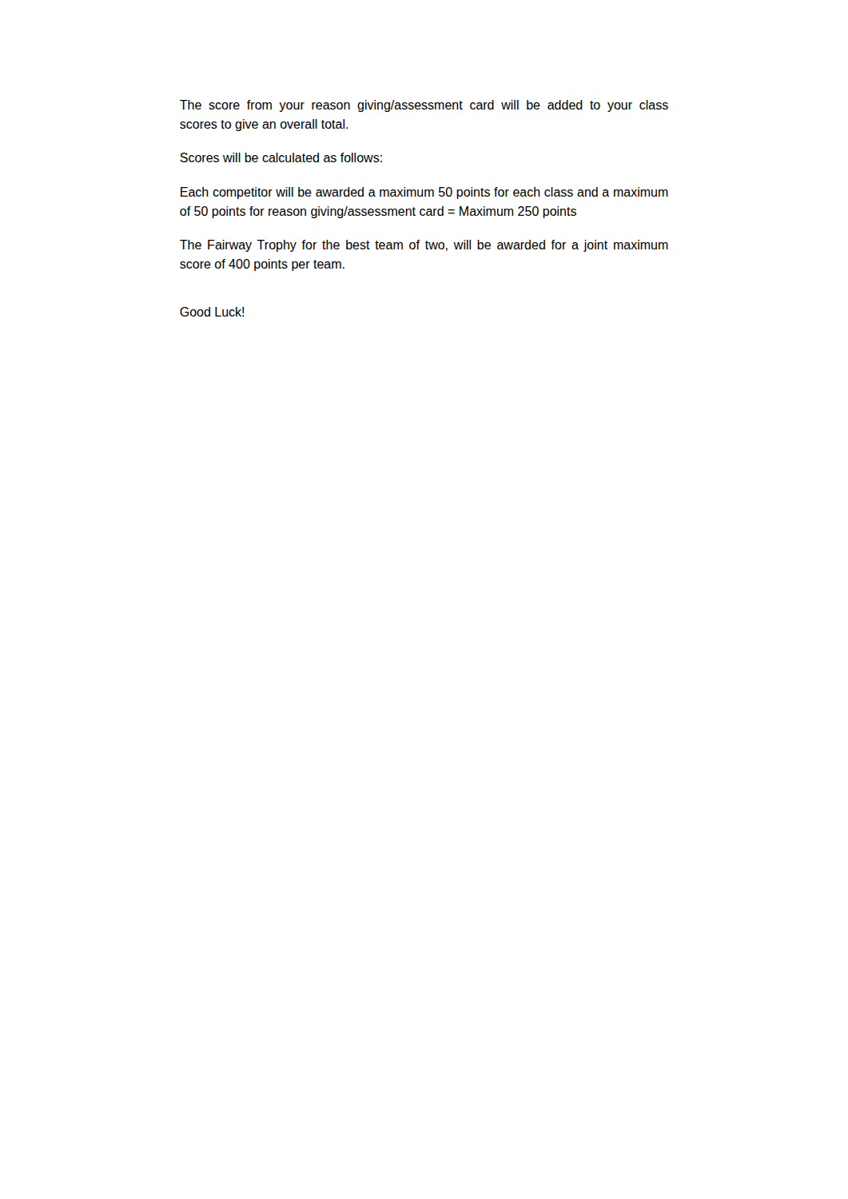The score from your reason giving/assessment card will be added to your class scores to give an overall total.
Scores will be calculated as follows:
Each competitor will be awarded a maximum 50 points for each class and a maximum of 50 points for reason giving/assessment card = Maximum 250 points
The Fairway Trophy for the best team of two, will be awarded for a joint maximum score of 400 points per team.
Good Luck!